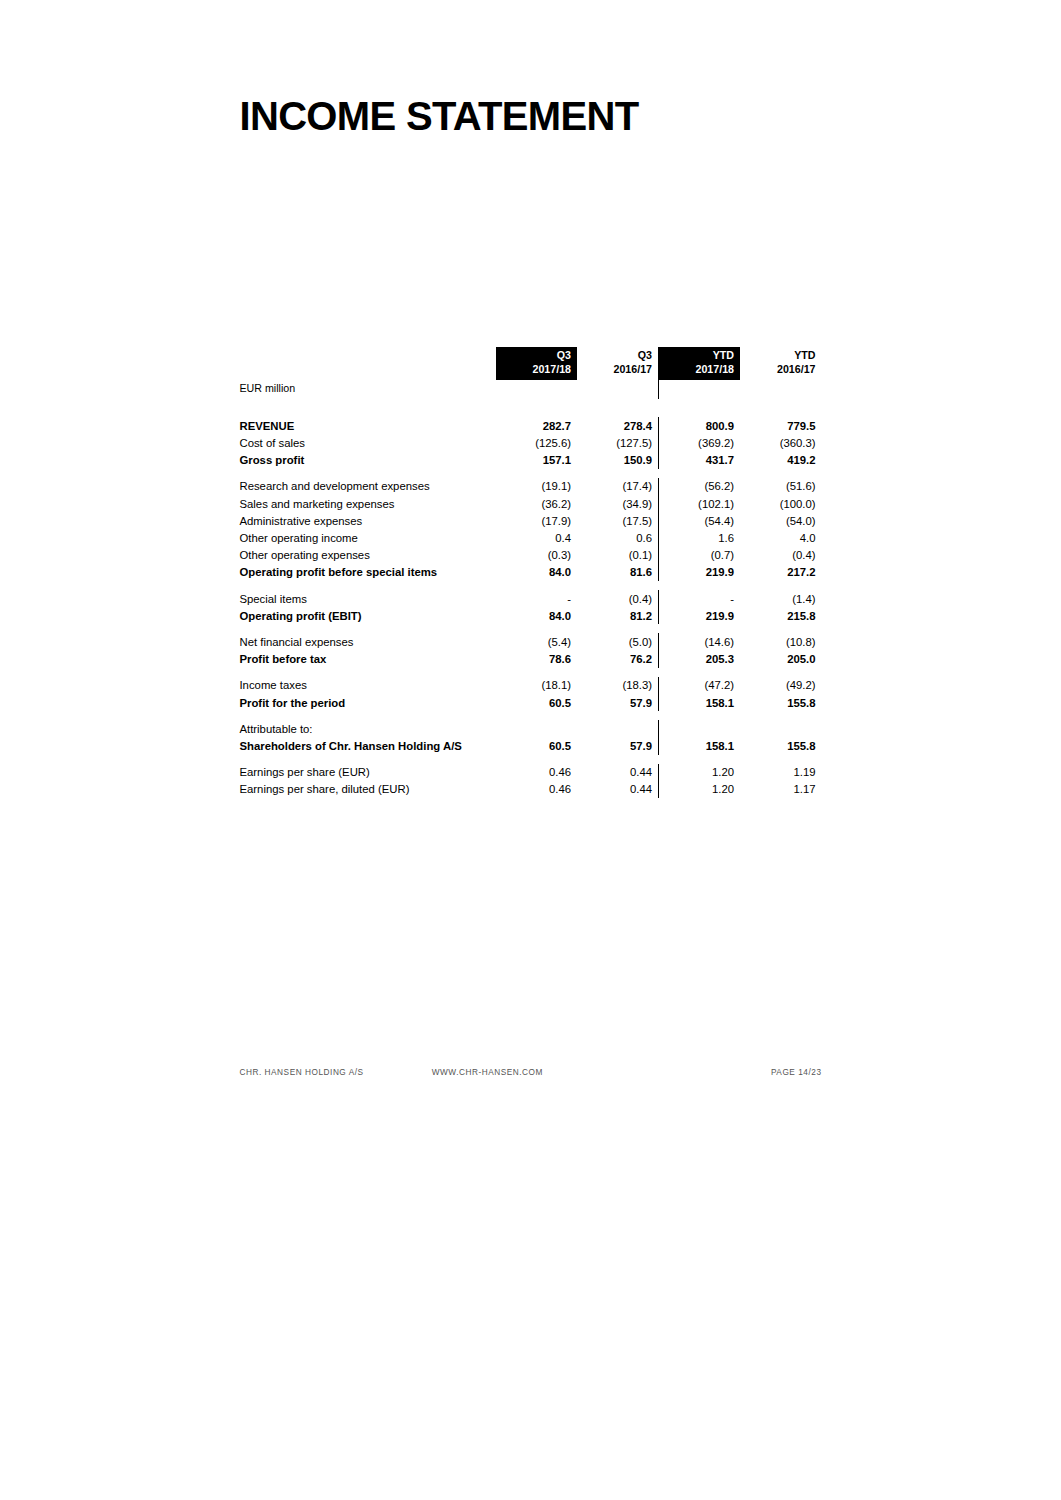INCOME STATEMENT
| | Q3 2017/18 | Q3 2016/17 | YTD 2017/18 | YTD 2016/17 |
| --- | --- | --- | --- | --- |
| EUR million | | | | |
| REVENUE | 282.7 | 278.4 | 800.9 | 779.5 |
| Cost of sales | (125.6) | (127.5) | (369.2) | (360.3) |
| Gross profit | 157.1 | 150.9 | 431.7 | 419.2 |
| Research and development expenses | (19.1) | (17.4) | (56.2) | (51.6) |
| Sales and marketing expenses | (36.2) | (34.9) | (102.1) | (100.0) |
| Administrative expenses | (17.9) | (17.5) | (54.4) | (54.0) |
| Other operating income | 0.4 | 0.6 | 1.6 | 4.0 |
| Other operating expenses | (0.3) | (0.1) | (0.7) | (0.4) |
| Operating profit before special items | 84.0 | 81.6 | 219.9 | 217.2 |
| Special items | - | (0.4) | - | (1.4) |
| Operating profit (EBIT) | 84.0 | 81.2 | 219.9 | 215.8 |
| Net financial expenses | (5.4) | (5.0) | (14.6) | (10.8) |
| Profit before tax | 78.6 | 76.2 | 205.3 | 205.0 |
| Income taxes | (18.1) | (18.3) | (47.2) | (49.2) |
| Profit for the period | 60.5 | 57.9 | 158.1 | 155.8 |
| Attributable to: | | | | |
| Shareholders of Chr. Hansen Holding A/S | 60.5 | 57.9 | 158.1 | 155.8 |
| Earnings per share (EUR) | 0.46 | 0.44 | 1.20 | 1.19 |
| Earnings per share, diluted (EUR) | 0.46 | 0.44 | 1.20 | 1.17 |
CHR. HANSEN HOLDING A/S
WWW.CHR-HANSEN.COM
PAGE 14/23